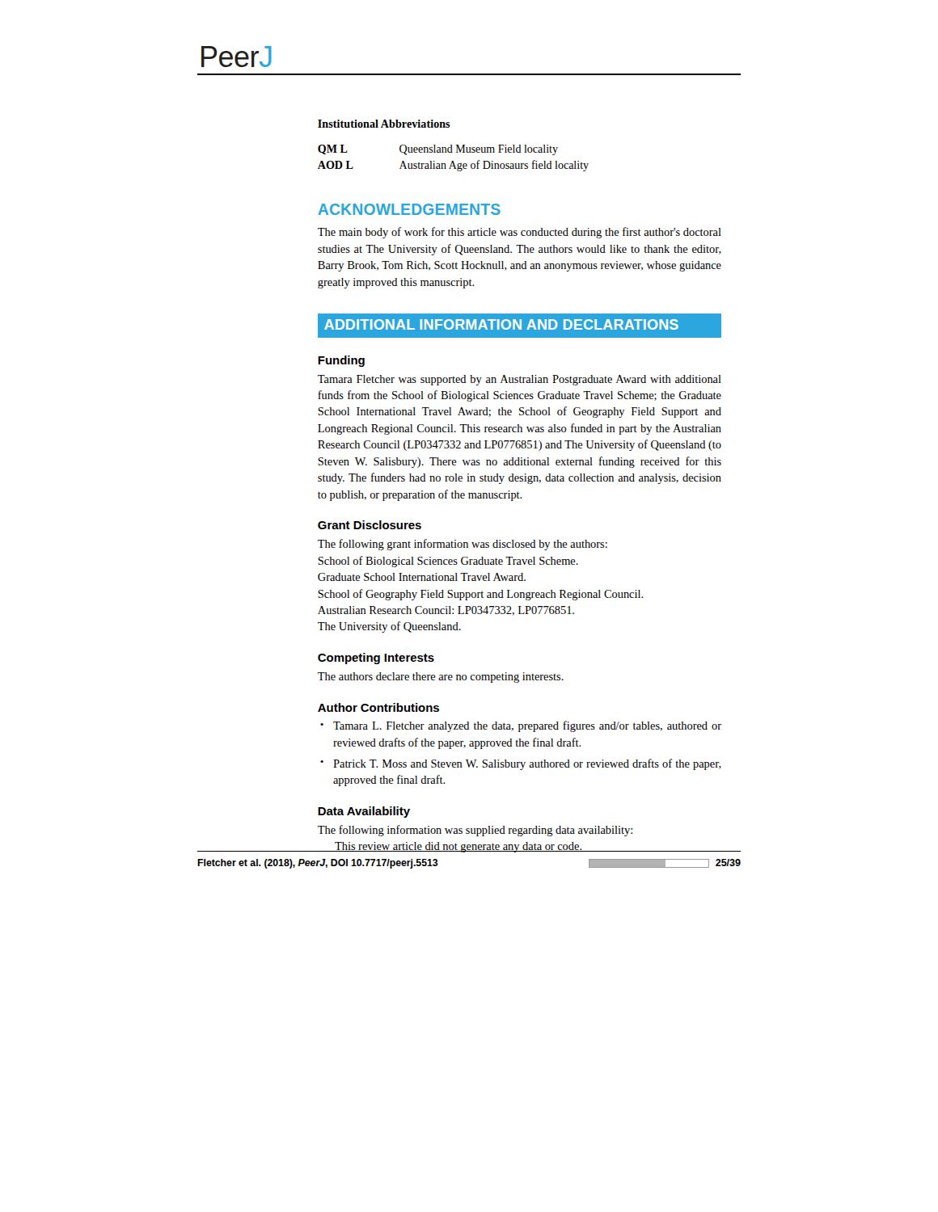PeerJ
Institutional Abbreviations
| QM L | Queensland Museum Field locality |
| AOD L | Australian Age of Dinosaurs field locality |
ACKNOWLEDGEMENTS
The main body of work for this article was conducted during the first author's doctoral studies at The University of Queensland. The authors would like to thank the editor, Barry Brook, Tom Rich, Scott Hocknull, and an anonymous reviewer, whose guidance greatly improved this manuscript.
ADDITIONAL INFORMATION AND DECLARATIONS
Funding
Tamara Fletcher was supported by an Australian Postgraduate Award with additional funds from the School of Biological Sciences Graduate Travel Scheme; the Graduate School International Travel Award; the School of Geography Field Support and Longreach Regional Council. This research was also funded in part by the Australian Research Council (LP0347332 and LP0776851) and The University of Queensland (to Steven W. Salisbury). There was no additional external funding received for this study. The funders had no role in study design, data collection and analysis, decision to publish, or preparation of the manuscript.
Grant Disclosures
The following grant information was disclosed by the authors:
School of Biological Sciences Graduate Travel Scheme.
Graduate School International Travel Award.
School of Geography Field Support and Longreach Regional Council.
Australian Research Council: LP0347332, LP0776851.
The University of Queensland.
Competing Interests
The authors declare there are no competing interests.
Author Contributions
Tamara L. Fletcher analyzed the data, prepared figures and/or tables, authored or reviewed drafts of the paper, approved the final draft.
Patrick T. Moss and Steven W. Salisbury authored or reviewed drafts of the paper, approved the final draft.
Data Availability
The following information was supplied regarding data availability:
This review article did not generate any data or code.
Fletcher et al. (2018), PeerJ, DOI 10.7717/peerj.5513
25/39